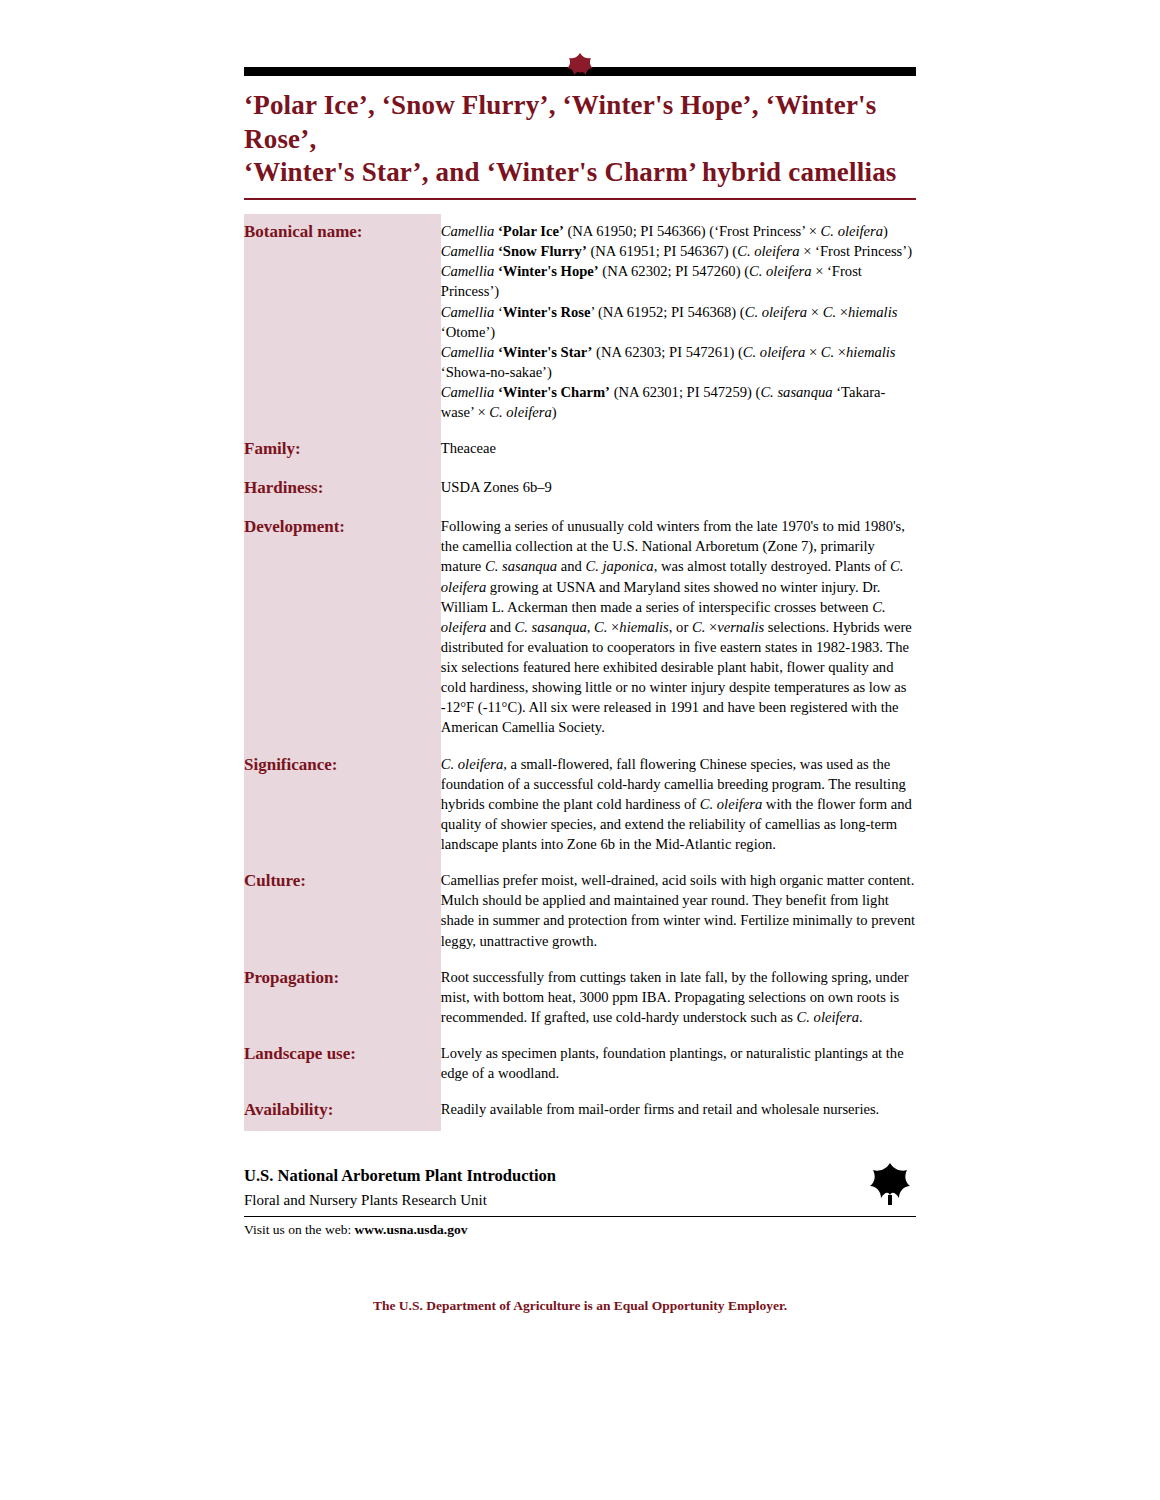‘Polar Ice’, ‘Snow Flurry’, ‘Winter's Hope’, ‘Winter's Rose’,
‘Winter's Star’, and ‘Winter's Charm’ hybrid camellias
| Botanical name: | Camellia ‘Polar Ice’ (NA 61950; PI 546366) (‘Frost Princess’ × C. oleifera ) Camellia ‘Snow Flurry’ (NA 61951; PI 546367) ( C. oleifera × ‘Frost Princess’) Camellia ‘Winter's Hope’ (NA 62302; PI 547260) ( C. oleifera × ‘Frost Princess’) Camellia ‘ Winter's Rose ’ (NA 61952; PI 546368) ( C. oleifera × C. × hiemalis ‘Otome’) Camellia ‘Winter's Star’ (NA 62303; PI 547261) ( C. oleifera × C. × hiemalis ‘Showa-no-sakae’) Camellia ‘Winter's Charm’ (NA 62301; PI 547259) ( C. sasanqua ‘Takara-wase’ × C. oleifera ) |
| Family: | Theaceae |
| Hardiness: | USDA Zones 6b–9 |
| Development: | Following a series of unusually cold winters from the late 1970's to mid 1980's, the camellia collection at the U.S. National Arboretum (Zone 7), primarily mature C. sasanqua and C. japonica , was almost totally destroyed. Plants of C. oleifera growing at USNA and Maryland sites showed no winter injury. Dr. William L. Ackerman then made a series of interspecific crosses between C. oleifera and C. sasanqua , C. × hiemalis , or C. × vernalis selections. Hybrids were distributed for evaluation to cooperators in five eastern states in 1982-1983. The six selections featured here exhibited desirable plant habit, flower quality and cold hardiness, showing little or no winter injury despite temperatures as low as -12°F (-11°C). All six were released in 1991 and have been registered with the American Camellia Society. |
| Significance: | C. oleifera, a small-flowered, fall flowering Chinese species, was used as the foundation of a successful cold-hardy camellia breeding program. The resulting hybrids combine the plant cold hardiness of C. oleifera with the flower form and quality of showier species, and extend the reliability of camellias as long-term landscape plants into Zone 6b in the Mid-Atlantic region. |
| Culture: | Camellias prefer moist, well-drained, acid soils with high organic matter content. Mulch should be applied and maintained year round. They benefit from light shade in summer and protection from winter wind. Fertilize minimally to prevent leggy, unattractive growth. |
| Propagation: | Root successfully from cuttings taken in late fall, by the following spring, under mist, with bottom heat, 3000 ppm IBA. Propagating selections on own roots is recommended. If grafted, use cold-hardy understock such as C. oleifera . |
| Landscape use: | Lovely as specimen plants, foundation plantings, or naturalistic plantings at the edge of a woodland. |
| Availability: | Readily available from mail-order firms and retail and wholesale nurseries. |
U.S. National Arboretum Plant Introduction
Floral and Nursery Plants Research Unit
Visit us on the web: www.usna.usda.gov
The U.S. Department of Agriculture is an Equal Opportunity Employer.